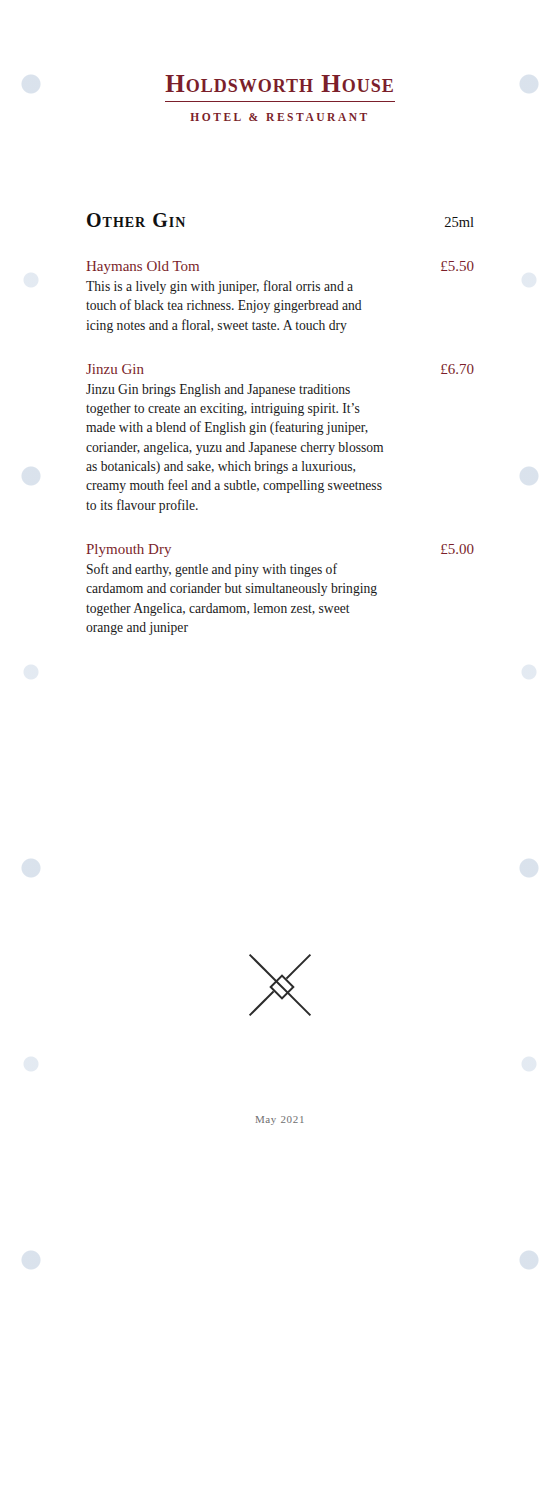Holdsworth House
Hotel & Restaurant
Other Gin
25ml
Haymans Old Tom £5.50
This is a lively gin with juniper, floral orris and a touch of black tea richness. Enjoy gingerbread and icing notes and a floral, sweet taste. A touch dry
Jinzu Gin £6.70
Jinzu Gin brings English and Japanese traditions together to create an exciting, intriguing spirit. It’s made with a blend of English gin (featuring juniper, coriander, angelica, yuzu and Japanese cherry blossom as botanicals) and sake, which brings a luxurious, creamy mouth feel and a subtle, compelling sweetness to its flavour profile.
Plymouth Dry £5.00
Soft and earthy, gentle and piny with tinges of cardamom and coriander but simultaneously bringing together Angelica, cardamom, lemon zest, sweet orange and juniper
May 2021